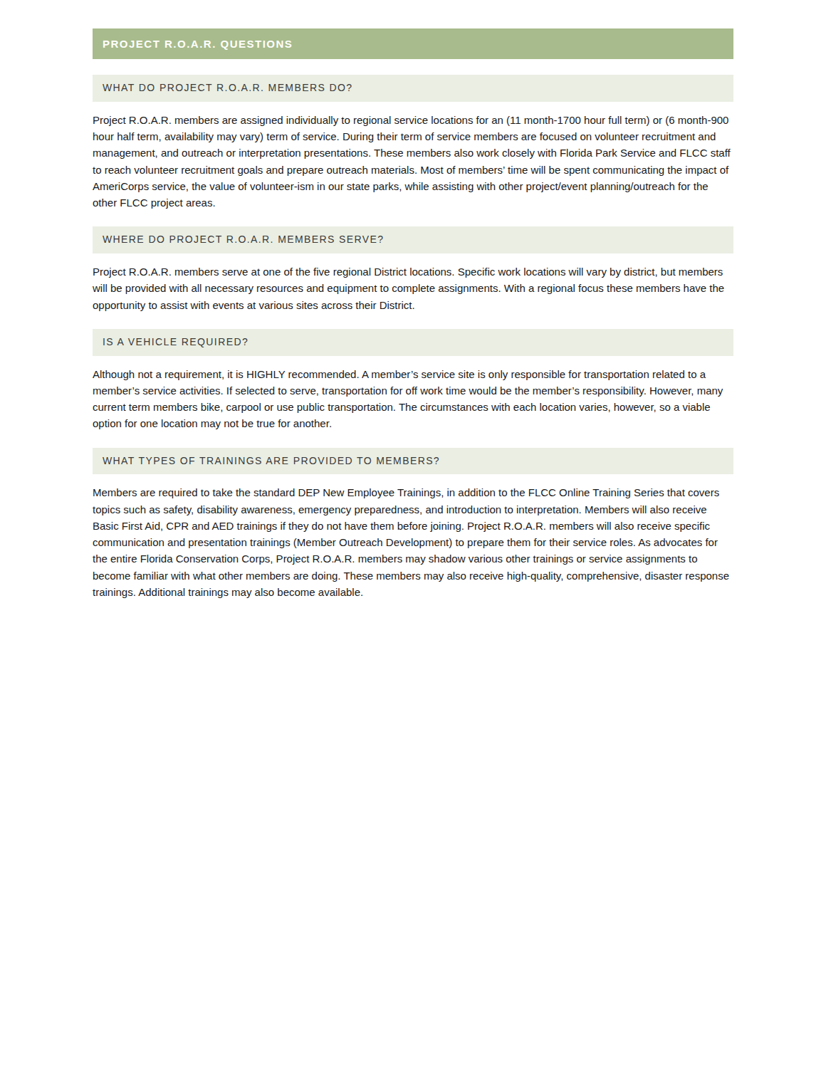Project R.O.A.R. Questions
What do Project R.O.A.R. members do?
Project R.O.A.R. members are assigned individually to regional service locations for an (11 month-1700 hour full term) or (6 month-900 hour half term, availability may vary) term of service. During their term of service members are focused on volunteer recruitment and management, and outreach or interpretation presentations. These members also work closely with Florida Park Service and FLCC staff to reach volunteer recruitment goals and prepare outreach materials. Most of members’ time will be spent communicating the impact of AmeriCorps service, the value of volunteer-ism in our state parks, while assisting with other project/event planning/outreach for the other FLCC project areas.
Where do Project R.O.A.R. members serve?
Project R.O.A.R. members serve at one of the five regional District locations. Specific work locations will vary by district, but members will be provided with all necessary resources and equipment to complete assignments. With a regional focus these members have the opportunity to assist with events at various sites across their District.
Is a vehicle required?
Although not a requirement, it is HIGHLY recommended. A member’s service site is only responsible for transportation related to a member’s service activities. If selected to serve, transportation for off work time would be the member’s responsibility. However, many current term members bike, carpool or use public transportation. The circumstances with each location varies, however, so a viable option for one location may not be true for another.
What types of trainings are provided to members?
Members are required to take the standard DEP New Employee Trainings, in addition to the FLCC Online Training Series that covers topics such as safety, disability awareness, emergency preparedness, and introduction to interpretation. Members will also receive Basic First Aid, CPR and AED trainings if they do not have them before joining. Project R.O.A.R. members will also receive specific communication and presentation trainings (Member Outreach Development) to prepare them for their service roles. As advocates for the entire Florida Conservation Corps, Project R.O.A.R. members may shadow various other trainings or service assignments to become familiar with what other members are doing. These members may also receive high-quality, comprehensive, disaster response trainings. Additional trainings may also become available.